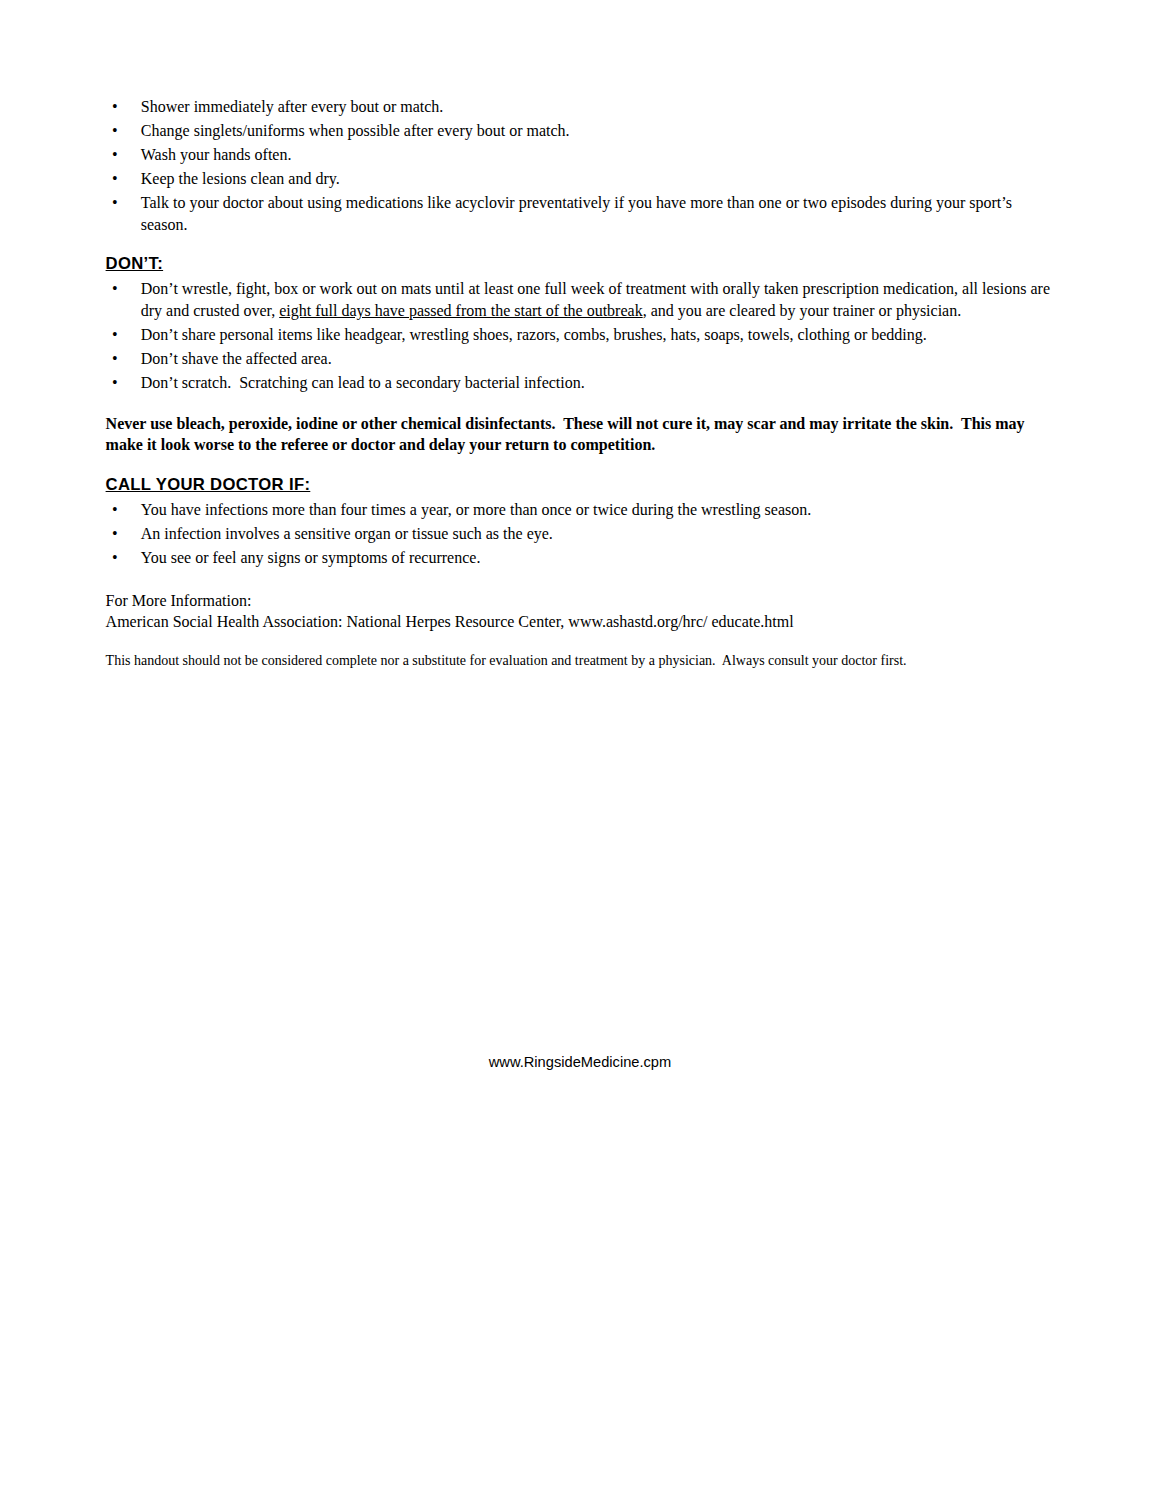Shower immediately after every bout or match.
Change singlets/uniforms when possible after every bout or match.
Wash your hands often.
Keep the lesions clean and dry.
Talk to your doctor about using medications like acyclovir preventatively if you have more than one or two episodes during your sport’s season.
DON’T:
Don’t wrestle, fight, box or work out on mats until at least one full week of treatment with orally taken prescription medication, all lesions are dry and crusted over, eight full days have passed from the start of the outbreak, and you are cleared by your trainer or physician.
Don’t share personal items like headgear, wrestling shoes, razors, combs, brushes, hats, soaps, towels, clothing or bedding.
Don’t shave the affected area.
Don’t scratch. Scratching can lead to a secondary bacterial infection.
Never use bleach, peroxide, iodine or other chemical disinfectants. These will not cure it, may scar and may irritate the skin. This may make it look worse to the referee or doctor and delay your return to competition.
CALL YOUR DOCTOR IF:
You have infections more than four times a year, or more than once or twice during the wrestling season.
An infection involves a sensitive organ or tissue such as the eye.
You see or feel any signs or symptoms of recurrence.
For More Information:
American Social Health Association: National Herpes Resource Center, www.ashastd.org/hrc/ educate.html
This handout should not be considered complete nor a substitute for evaluation and treatment by a physician. Always consult your doctor first.
www.RingsideMedicine.cpm